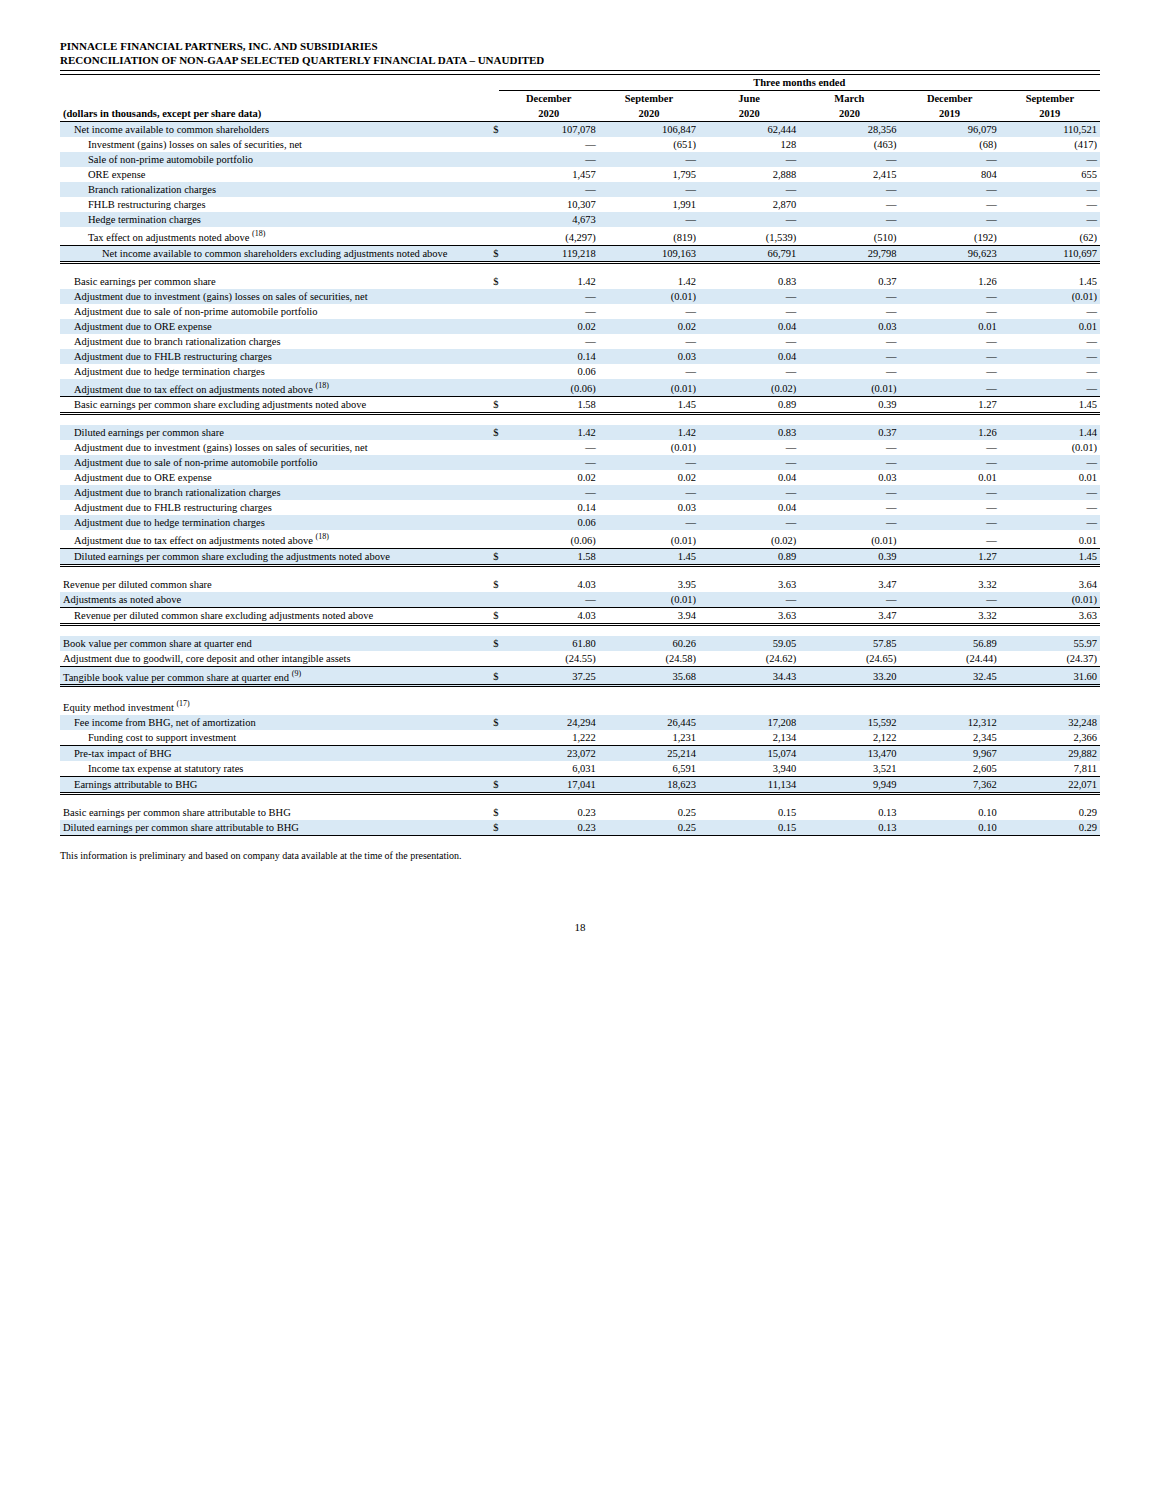PINNACLE FINANCIAL PARTNERS, INC. AND SUBSIDIARIES
RECONCILIATION OF NON-GAAP SELECTED QUARTERLY FINANCIAL DATA – UNAUDITED
| | | Three months ended |
| | | December | September | June | March | December | September |
| (dollars in thousands, except per share data) | | 2020 | 2020 | 2020 | 2020 | 2019 | 2019 |
| Net income available to common shareholders | $ | 107,078 | 106,847 | 62,444 | 28,356 | 96,079 | 110,521 |
| Investment (gains) losses on sales of securities, net | | — | (651) | 128 | (463) | (68) | (417) |
| Sale of non-prime automobile portfolio | | — | — | — | — | — | — |
| ORE expense | | 1,457 | 1,795 | 2,888 | 2,415 | 804 | 655 |
| Branch rationalization charges | | — | — | — | — | — | — |
| FHLB restructuring charges | | 10,307 | 1,991 | 2,870 | — | — | — |
| Hedge termination charges | | 4,673 | — | — | — | — | — |
| Tax effect on adjustments noted above (18) | | (4,297) | (819) | (1,539) | (510) | (192) | (62) |
| Net income available to common shareholders excluding adjustments noted above | $ | 119,218 | 109,163 | 66,791 | 29,798 | 96,623 | 110,697 |
| Basic earnings per common share | $ | 1.42 | 1.42 | 0.83 | 0.37 | 1.26 | 1.45 |
| Adjustment due to investment (gains) losses on sales of securities, net | | — | (0.01) | — | — | — | (0.01) |
| Adjustment due to sale of non-prime automobile portfolio | | — | — | — | — | — | — |
| Adjustment due to ORE expense | | 0.02 | 0.02 | 0.04 | 0.03 | 0.01 | 0.01 |
| Adjustment due to branch rationalization charges | | — | — | — | — | — | — |
| Adjustment due to FHLB restructuring charges | | 0.14 | 0.03 | 0.04 | — | — | — |
| Adjustment due to hedge termination charges | | 0.06 | — | — | — | — | — |
| Adjustment due to tax effect on adjustments noted above (18) | | (0.06) | (0.01) | (0.02) | (0.01) | — | — |
| Basic earnings per common share excluding adjustments noted above | $ | 1.58 | 1.45 | 0.89 | 0.39 | 1.27 | 1.45 |
| Diluted earnings per common share | $ | 1.42 | 1.42 | 0.83 | 0.37 | 1.26 | 1.44 |
| Adjustment due to investment (gains) losses on sales of securities, net | | — | (0.01) | — | — | — | (0.01) |
| Adjustment due to sale of non-prime automobile portfolio | | — | — | — | — | — | — |
| Adjustment due to ORE expense | | 0.02 | 0.02 | 0.04 | 0.03 | 0.01 | 0.01 |
| Adjustment due to branch rationalization charges | | — | — | — | — | — | — |
| Adjustment due to FHLB restructuring charges | | 0.14 | 0.03 | 0.04 | — | — | — |
| Adjustment due to hedge termination charges | | 0.06 | — | — | — | — | — |
| Adjustment due to tax effect on adjustments noted above (18) | | (0.06) | (0.01) | (0.02) | (0.01) | — | 0.01 |
| Diluted earnings per common share excluding the adjustments noted above | $ | 1.58 | 1.45 | 0.89 | 0.39 | 1.27 | 1.45 |
| Revenue per diluted common share | $ | 4.03 | 3.95 | 3.63 | 3.47 | 3.32 | 3.64 |
| Adjustments as noted above | | — | (0.01) | — | — | — | (0.01) |
| Revenue per diluted common share excluding adjustments noted above | $ | 4.03 | 3.94 | 3.63 | 3.47 | 3.32 | 3.63 |
| Book value per common share at quarter end | $ | 61.80 | 60.26 | 59.05 | 57.85 | 56.89 | 55.97 |
| Adjustment due to goodwill, core deposit and other intangible assets | | (24.55) | (24.58) | (24.62) | (24.65) | (24.44) | (24.37) |
| Tangible book value per common share at quarter end (9) | $ | 37.25 | 35.68 | 34.43 | 33.20 | 32.45 | 31.60 |
| Equity method investment (17) | | | | | | | |
| Fee income from BHG, net of amortization | $ | 24,294 | 26,445 | 17,208 | 15,592 | 12,312 | 32,248 |
| Funding cost to support investment | | 1,222 | 1,231 | 2,134 | 2,122 | 2,345 | 2,366 |
| Pre-tax impact of BHG | | 23,072 | 25,214 | 15,074 | 13,470 | 9,967 | 29,882 |
| Income tax expense at statutory rates | | 6,031 | 6,591 | 3,940 | 3,521 | 2,605 | 7,811 |
| Earnings attributable to BHG | $ | 17,041 | 18,623 | 11,134 | 9,949 | 7,362 | 22,071 |
| Basic earnings per common share attributable to BHG | $ | 0.23 | 0.25 | 0.15 | 0.13 | 0.10 | 0.29 |
| Diluted earnings per common share attributable to BHG | $ | 0.23 | 0.25 | 0.15 | 0.13 | 0.10 | 0.29 |
This information is preliminary and based on company data available at the time of the presentation.
18